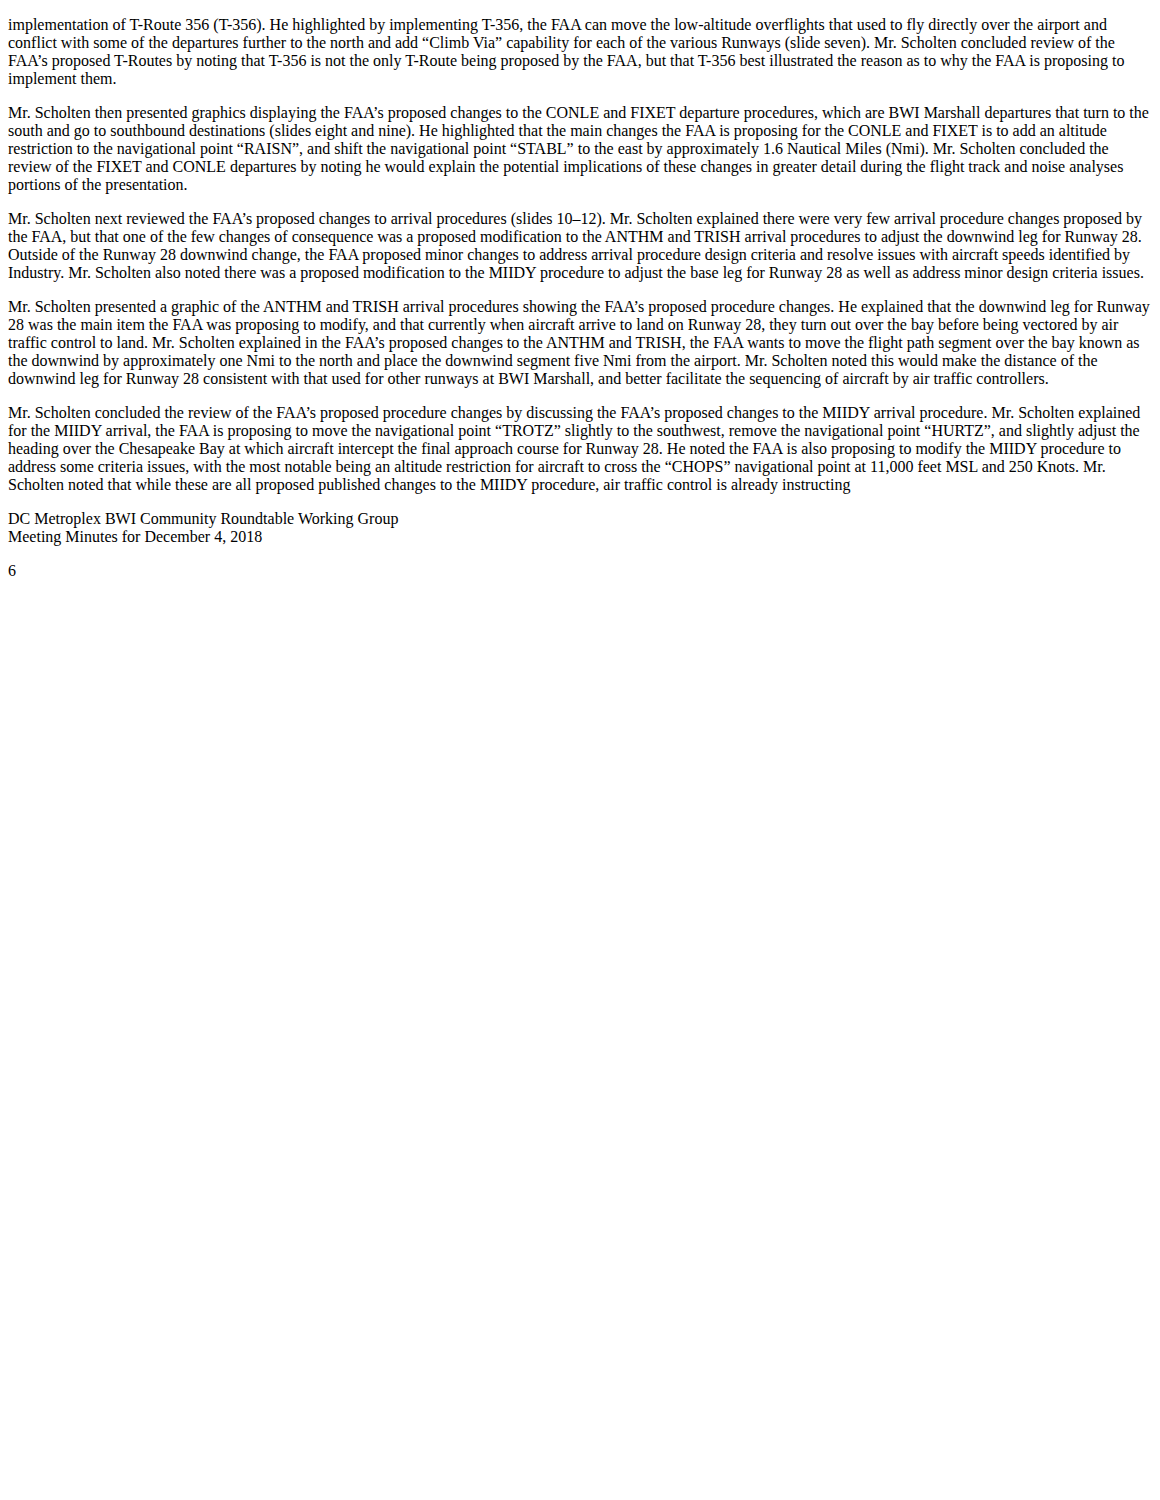implementation of T-Route 356 (T-356). He highlighted by implementing T-356, the FAA can move the low-altitude overflights that used to fly directly over the airport and conflict with some of the departures further to the north and add “Climb Via” capability for each of the various Runways (slide seven). Mr. Scholten concluded review of the FAA’s proposed T-Routes by noting that T-356 is not the only T-Route being proposed by the FAA, but that T-356 best illustrated the reason as to why the FAA is proposing to implement them.
Mr. Scholten then presented graphics displaying the FAA’s proposed changes to the CONLE and FIXET departure procedures, which are BWI Marshall departures that turn to the south and go to southbound destinations (slides eight and nine). He highlighted that the main changes the FAA is proposing for the CONLE and FIXET is to add an altitude restriction to the navigational point “RAISN”, and shift the navigational point “STABL” to the east by approximately 1.6 Nautical Miles (Nmi). Mr. Scholten concluded the review of the FIXET and CONLE departures by noting he would explain the potential implications of these changes in greater detail during the flight track and noise analyses portions of the presentation.
Mr. Scholten next reviewed the FAA’s proposed changes to arrival procedures (slides 10–12). Mr. Scholten explained there were very few arrival procedure changes proposed by the FAA, but that one of the few changes of consequence was a proposed modification to the ANTHM and TRISH arrival procedures to adjust the downwind leg for Runway 28. Outside of the Runway 28 downwind change, the FAA proposed minor changes to address arrival procedure design criteria and resolve issues with aircraft speeds identified by Industry. Mr. Scholten also noted there was a proposed modification to the MIIDY procedure to adjust the base leg for Runway 28 as well as address minor design criteria issues.
Mr. Scholten presented a graphic of the ANTHM and TRISH arrival procedures showing the FAA’s proposed procedure changes. He explained that the downwind leg for Runway 28 was the main item the FAA was proposing to modify, and that currently when aircraft arrive to land on Runway 28, they turn out over the bay before being vectored by air traffic control to land. Mr. Scholten explained in the FAA’s proposed changes to the ANTHM and TRISH, the FAA wants to move the flight path segment over the bay known as the downwind by approximately one Nmi to the north and place the downwind segment five Nmi from the airport. Mr. Scholten noted this would make the distance of the downwind leg for Runway 28 consistent with that used for other runways at BWI Marshall, and better facilitate the sequencing of aircraft by air traffic controllers.
Mr. Scholten concluded the review of the FAA’s proposed procedure changes by discussing the FAA’s proposed changes to the MIIDY arrival procedure. Mr. Scholten explained for the MIIDY arrival, the FAA is proposing to move the navigational point “TROTZ” slightly to the southwest, remove the navigational point “HURTZ”, and slightly adjust the heading over the Chesapeake Bay at which aircraft intercept the final approach course for Runway 28. He noted the FAA is also proposing to modify the MIIDY procedure to address some criteria issues, with the most notable being an altitude restriction for aircraft to cross the “CHOPS” navigational point at 11,000 feet MSL and 250 Knots. Mr. Scholten noted that while these are all proposed published changes to the MIIDY procedure, air traffic control is already instructing
DC Metroplex BWI Community Roundtable Working Group
Meeting Minutes for December 4, 2018
6